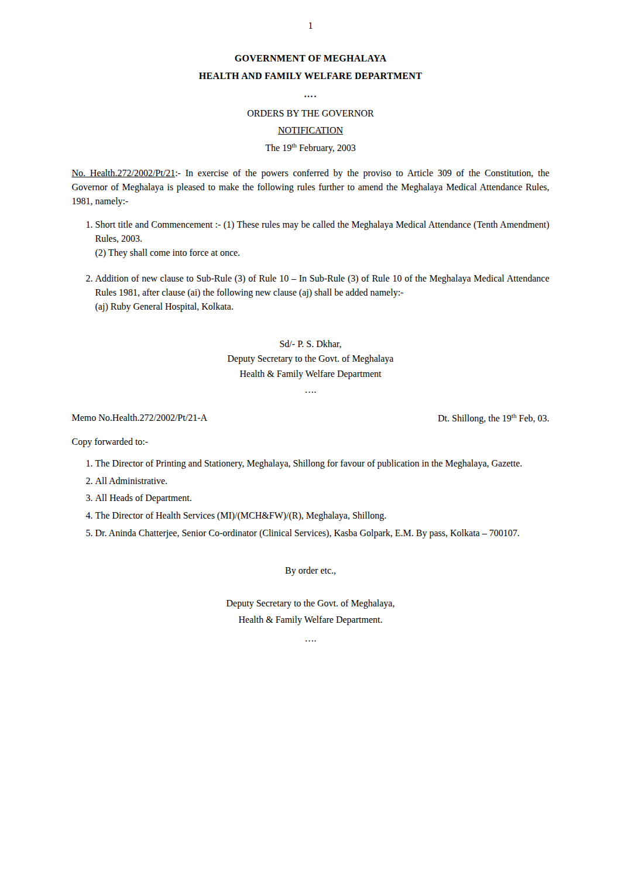1
GOVERNMENT OF MEGHALAYA
HEALTH AND FAMILY WELFARE DEPARTMENT
….
ORDERS BY THE GOVERNOR
NOTIFICATION
The 19th February, 2003
No. Health.272/2002/Pt/21:- In exercise of the powers conferred by the proviso to Article 309 of the Constitution, the Governor of Meghalaya is pleased to make the following rules further to amend the Meghalaya Medical Attendance Rules, 1981, namely:-
Short title and Commencement :- (1) These rules may be called the Meghalaya Medical Attendance (Tenth Amendment) Rules, 2003.
(2) They shall come into force at once.
Addition of new clause to Sub-Rule (3) of Rule 10 – In Sub-Rule (3) of Rule 10 of the Meghalaya Medical Attendance Rules 1981, after clause (ai) the following new clause (aj) shall be added namely:-
(aj) Ruby General Hospital, Kolkata.
Sd/- P. S. Dkhar,
Deputy Secretary to the Govt. of Meghalaya
Health & Family Welfare Department
….
Memo No.Health.272/2002/Pt/21-A Dt. Shillong, the 19th Feb, 03.
Copy forwarded to:-
The Director of Printing and Stationery, Meghalaya, Shillong for favour of publication in the Meghalaya, Gazette.
All Administrative.
All Heads of Department.
The Director of Health Services (MI)/(MCH&FW)/(R), Meghalaya, Shillong.
Dr. Aninda Chatterjee, Senior Co-ordinator (Clinical Services), Kasba Golpark, E.M. By pass, Kolkata – 700107.
By order etc.,
Deputy Secretary to the Govt. of Meghalaya,
Health & Family Welfare Department.
….